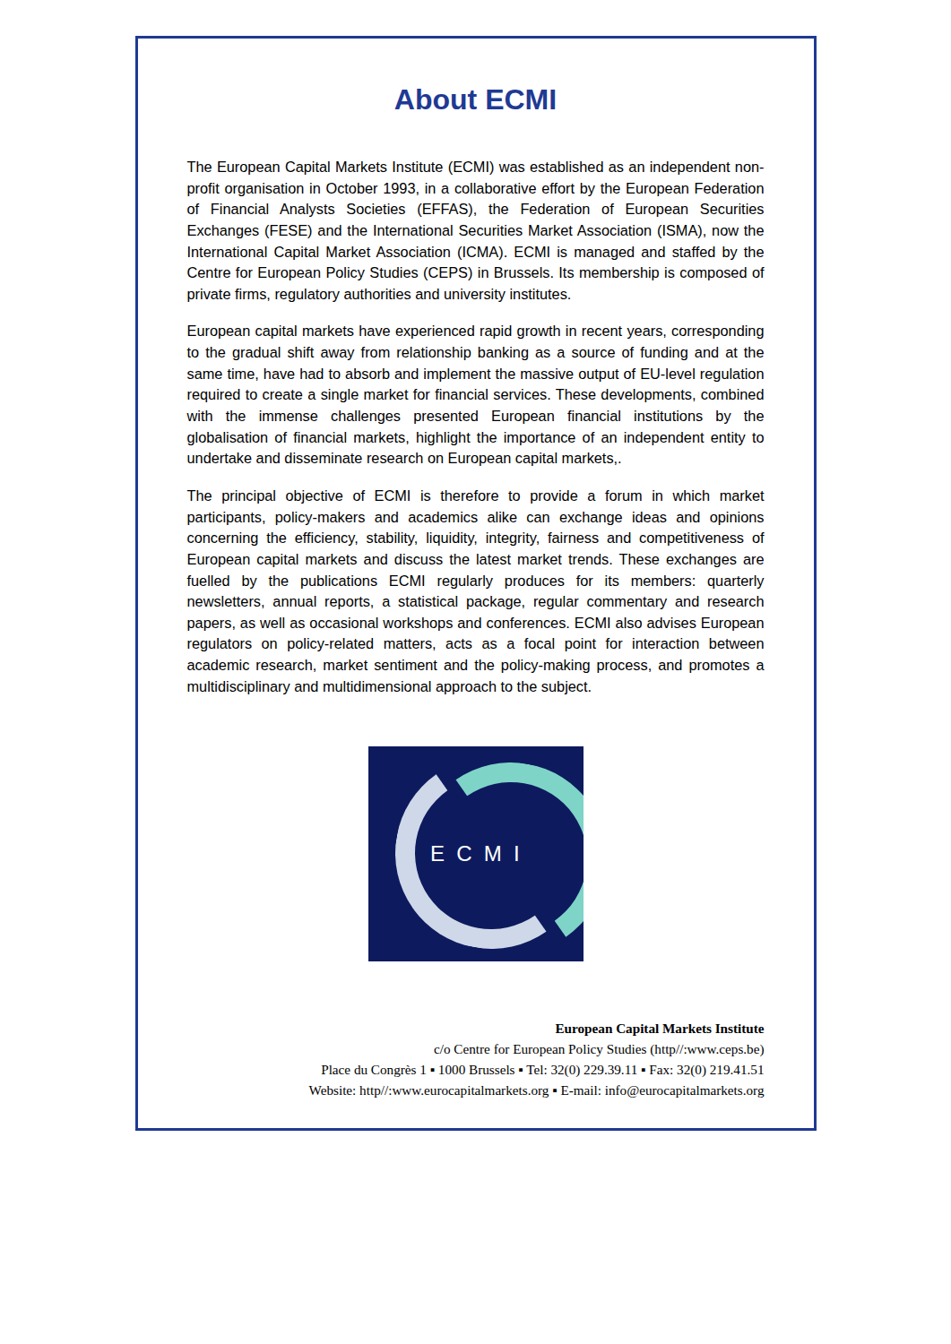About ECMI
The European Capital Markets Institute (ECMI) was established as an independent non-profit organisation in October 1993, in a collaborative effort by the European Federation of Financial Analysts Societies (EFFAS), the Federation of European Securities Exchanges (FESE) and the International Securities Market Association (ISMA), now the International Capital Market Association (ICMA). ECMI is managed and staffed by the Centre for European Policy Studies (CEPS) in Brussels. Its membership is composed of private firms, regulatory authorities and university institutes.
European capital markets have experienced rapid growth in recent years, corresponding to the gradual shift away from relationship banking as a source of funding and at the same time, have had to absorb and implement the massive output of EU-level regulation required to create a single market for financial services. These developments, combined with the immense challenges presented European financial institutions by the globalisation of financial markets, highlight the importance of an independent entity to undertake and disseminate research on European capital markets,.
The principal objective of ECMI is therefore to provide a forum in which market participants, policy-makers and academics alike can exchange ideas and opinions concerning the efficiency, stability, liquidity, integrity, fairness and competitiveness of European capital markets and discuss the latest market trends. These exchanges are fuelled by the publications ECMI regularly produces for its members: quarterly newsletters, annual reports, a statistical package, regular commentary and research papers, as well as occasional workshops and conferences. ECMI also advises European regulators on policy-related matters, acts as a focal point for interaction between academic research, market sentiment and the policy-making process, and promotes a multidisciplinary and multidimensional approach to the subject.
ECMI
European Capital Markets Institute
c/o Centre for European Policy Studies (http//:www.ceps.be)
Place du Congrès 1 ▪ 1000 Brussels ▪ Tel: 32(0) 229.39.11 ▪ Fax: 32(0) 219.41.51
Website: http//:www.eurocapitalmarkets.org ▪ E-mail: info@eurocapitalmarkets.org